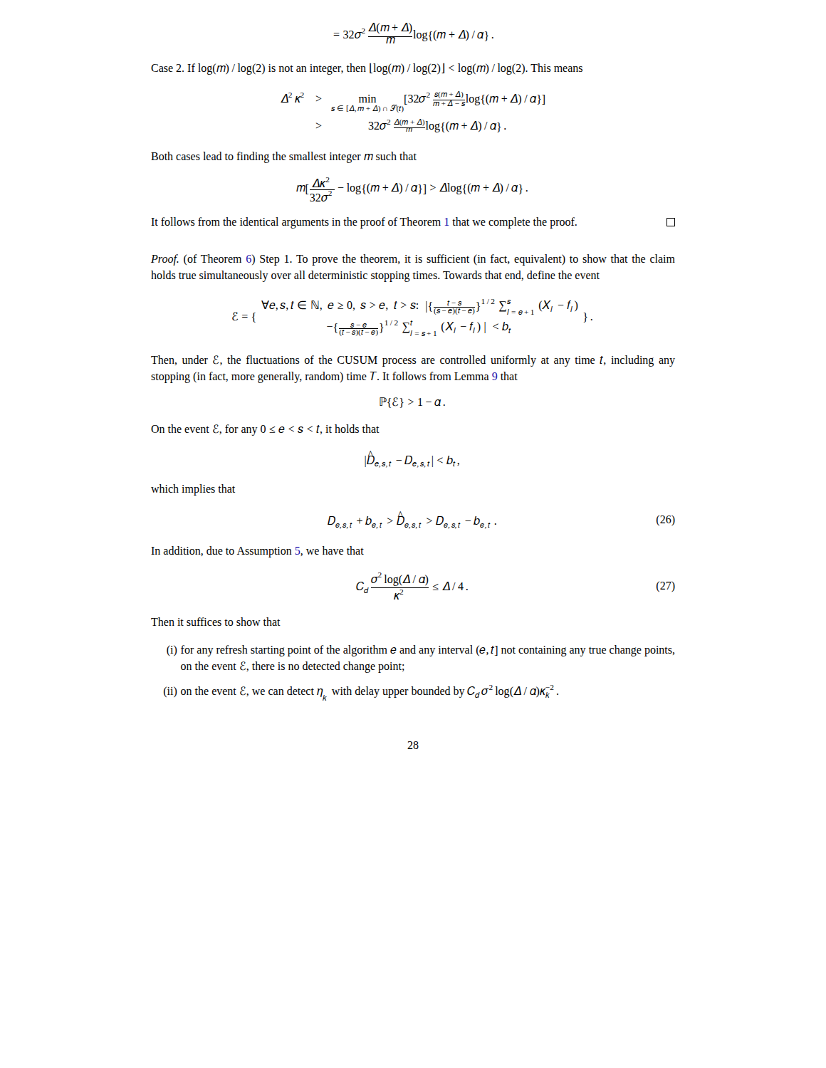= 32 σ2 Δ(m+Δ) m log { (m+Δ)/α } .
Case 2. If log(m)/log(2) is not an integer, then ⌊log(m)/log(2)⌋<log(m)/log(2). This means
Δ2 κ2 > min s∈[Δ,m+Δ)∩𝒮(t) [ 32σ2 s(m+Δ) m+Δ−s log {(m+Δ)/α} ] > 32σ2 Δ(m+Δ) m log {(m+Δ)/α} .
Both cases lead to finding the smallest integer m such that
m [ Δκ2 32σ2 − log {(m+Δ)/α} ] > Δ log {(m+Δ)/α} .
It follows from the identical arguments in the proof of Theorem 1 that we complete the proof.
Proof. (of Theorem 6) Step 1. To prove the theorem, it is sufficient (in fact, equivalent) to show that the claim holds true simultaneously over all deterministic stopping times. Towards that end, define the event
ℰ = { ∀e,s,t∈ℕ, e≥0, s>e, t>s: | {t−s(s−e)(t−e)} 1/2 ∑ l=e+1 s (Xl−fl) − {s−e(t−s)(t−e)} 1/2 ∑ l=s+1 t (Xl−fl) | < bt } .
Then, under ℰ, the fluctuations of the CUSUM process are controlled uniformly at any time t, including any stopping (in fact, more generally, random) time T. It follows from Lemma 9 that
ℙ {ℰ} > 1−α .
On the event ℰ, for any 0≤e<s<t, it holds that
| D^e,s,t − De,s,t | < bt ,
which implies that
De,s,t + be,t > D^e,s,t > De,s,t − be,t . (26)
In addition, due to Assumption 5, we have that
Cd σ2log(Δ/α) κ2 ≤ Δ/4 . (27)
Then it suffices to show that
(i) for any refresh starting point of the algorithm e and any interval (e,t] not containing any true change points, on the event ℰ, there is no detected change point;
(ii) on the event ℰ, we can detect ηk with delay upper bounded by Cdσ2log(Δ/α)κk−2.
28